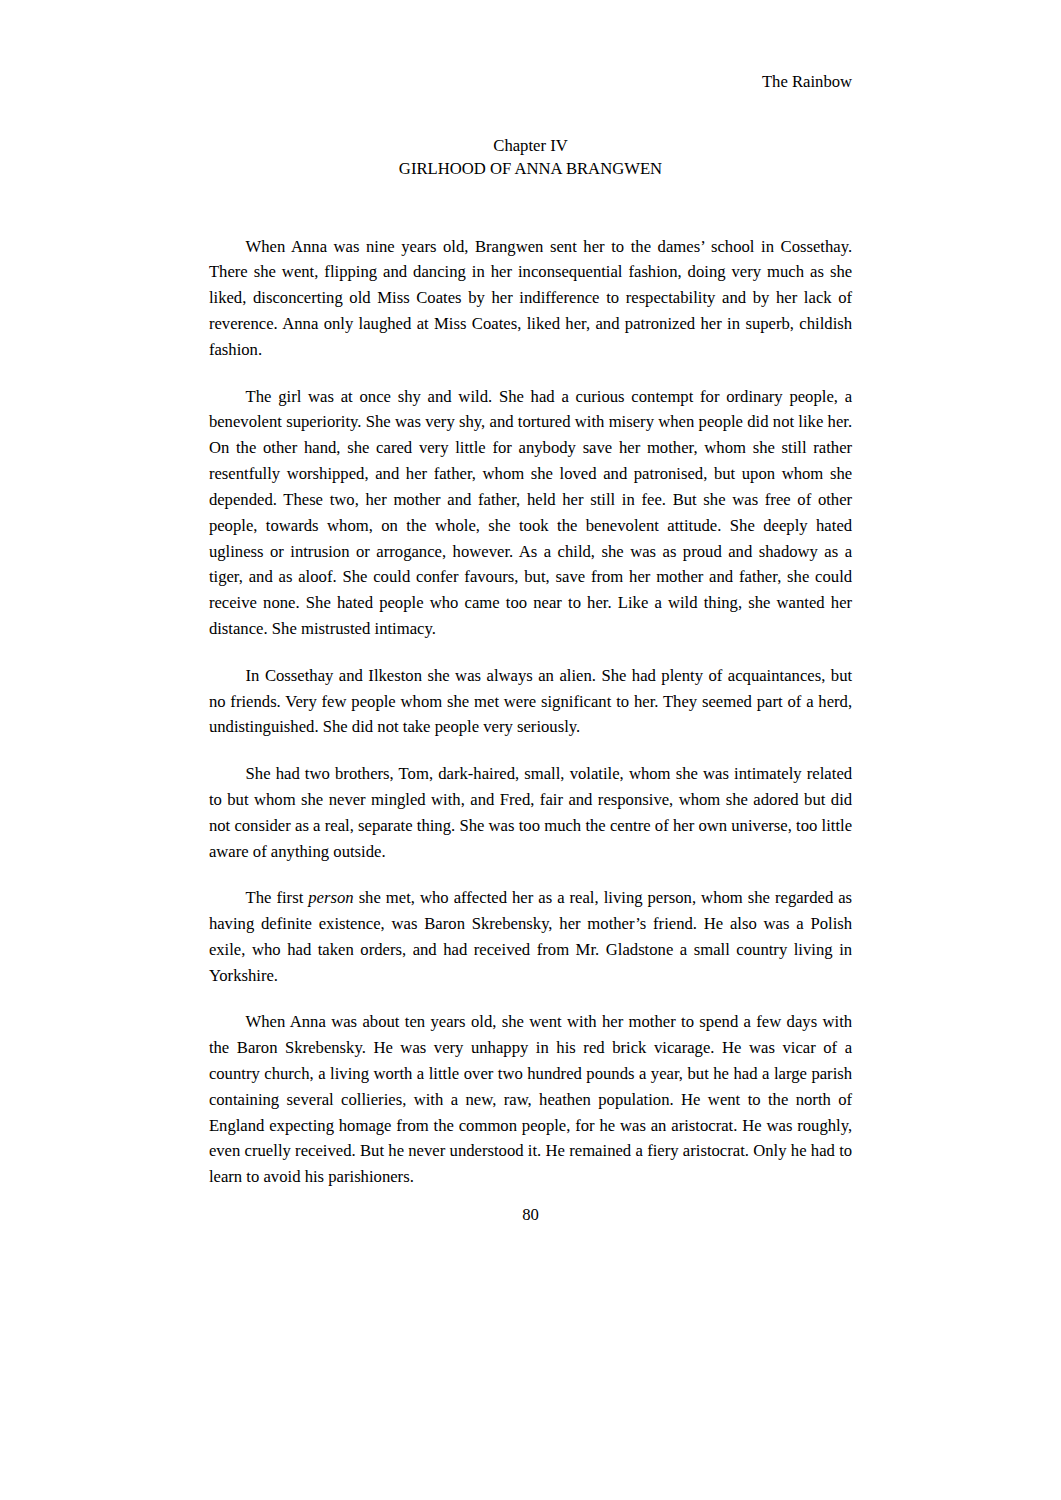The Rainbow
Chapter IV GIRLHOOD OF ANNA BRANGWEN
When Anna was nine years old, Brangwen sent her to the dames’ school in Cossethay. There she went, flipping and dancing in her inconsequential fashion, doing very much as she liked, disconcerting old Miss Coates by her indifference to respectability and by her lack of reverence. Anna only laughed at Miss Coates, liked her, and patronized her in superb, childish fashion.
The girl was at once shy and wild. She had a curious contempt for ordinary people, a benevolent superiority. She was very shy, and tortured with misery when people did not like her. On the other hand, she cared very little for anybody save her mother, whom she still rather resentfully worshipped, and her father, whom she loved and patronised, but upon whom she depended. These two, her mother and father, held her still in fee. But she was free of other people, towards whom, on the whole, she took the benevolent attitude. She deeply hated ugliness or intrusion or arrogance, however. As a child, she was as proud and shadowy as a tiger, and as aloof. She could confer favours, but, save from her mother and father, she could receive none. She hated people who came too near to her. Like a wild thing, she wanted her distance. She mistrusted intimacy.
In Cossethay and Ilkeston she was always an alien. She had plenty of acquaintances, but no friends. Very few people whom she met were significant to her. They seemed part of a herd, undistinguished. She did not take people very seriously.
She had two brothers, Tom, dark-haired, small, volatile, whom she was intimately related to but whom she never mingled with, and Fred, fair and responsive, whom she adored but did not consider as a real, separate thing. She was too much the centre of her own universe, too little aware of anything outside.
The first person she met, who affected her as a real, living person, whom she regarded as having definite existence, was Baron Skrebensky, her mother’s friend. He also was a Polish exile, who had taken orders, and had received from Mr. Gladstone a small country living in Yorkshire.
When Anna was about ten years old, she went with her mother to spend a few days with the Baron Skrebensky. He was very unhappy in his red brick vicarage. He was vicar of a country church, a living worth a little over two hundred pounds a year, but he had a large parish containing several collieries, with a new, raw, heathen population. He went to the north of England expecting homage from the common people, for he was an aristocrat. He was roughly, even cruelly received. But he never understood it. He remained a fiery aristocrat. Only he had to learn to avoid his parishioners.
80